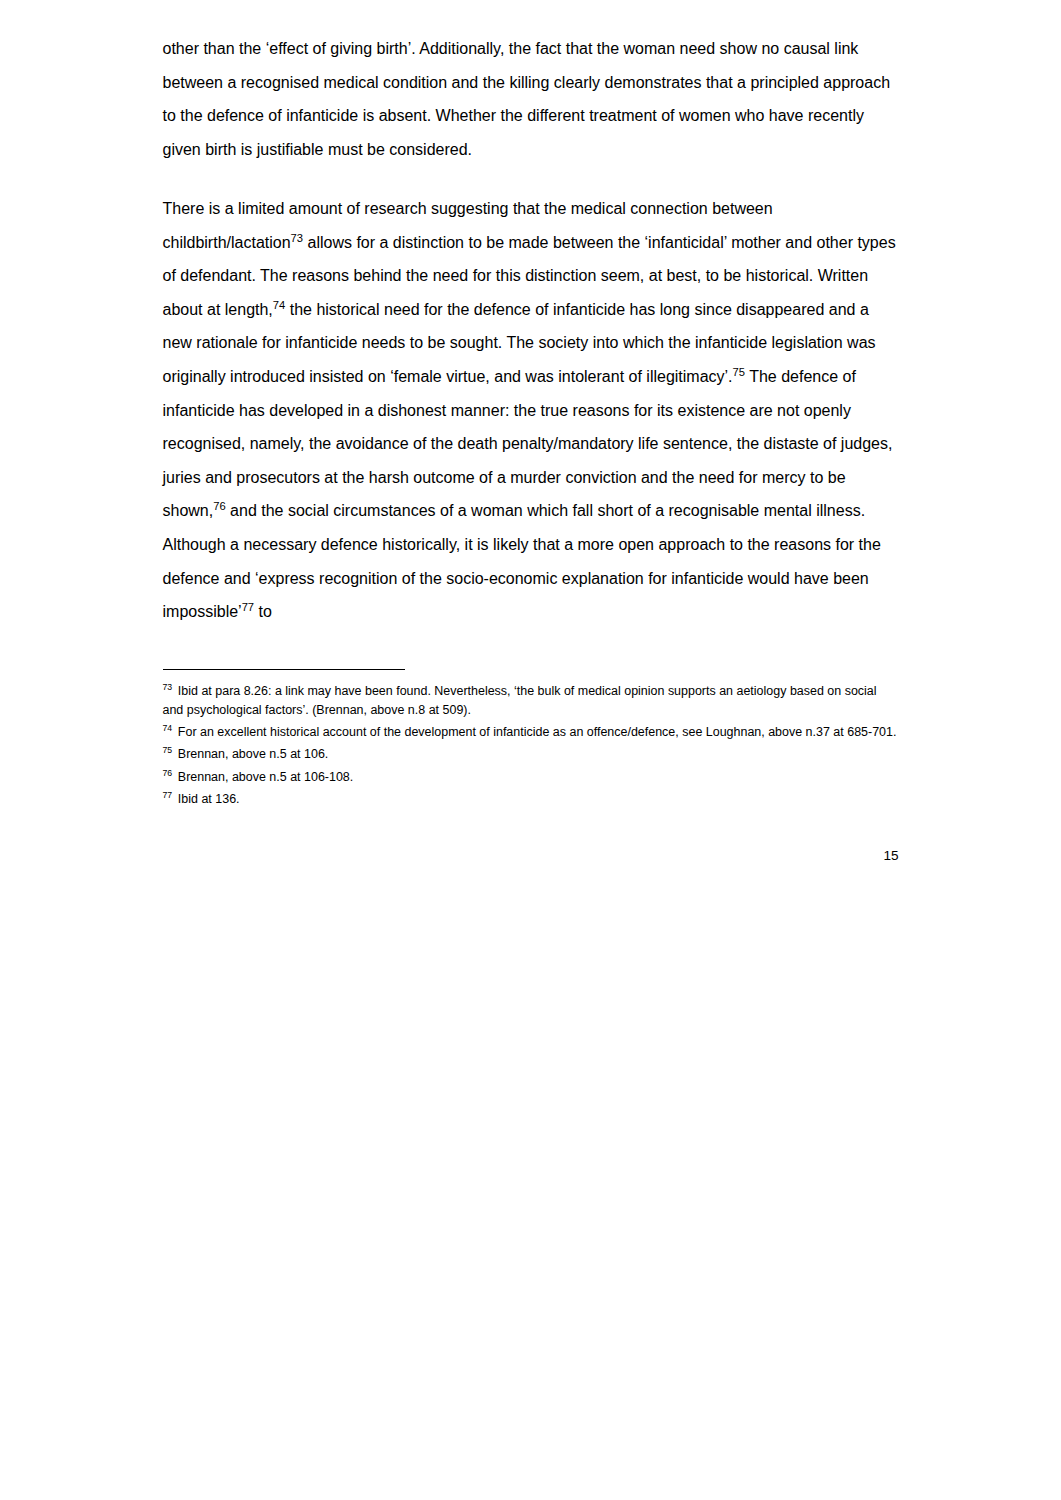other than the ‘effect of giving birth’. Additionally, the fact that the woman need show no causal link between a recognised medical condition and the killing clearly demonstrates that a principled approach to the defence of infanticide is absent. Whether the different treatment of women who have recently given birth is justifiable must be considered.
There is a limited amount of research suggesting that the medical connection between childbirth/lactation73 allows for a distinction to be made between the ‘infanticidal’ mother and other types of defendant. The reasons behind the need for this distinction seem, at best, to be historical. Written about at length,74 the historical need for the defence of infanticide has long since disappeared and a new rationale for infanticide needs to be sought. The society into which the infanticide legislation was originally introduced insisted on ‘female virtue, and was intolerant of illegitimacy’.75 The defence of infanticide has developed in a dishonest manner: the true reasons for its existence are not openly recognised, namely, the avoidance of the death penalty/mandatory life sentence, the distaste of judges, juries and prosecutors at the harsh outcome of a murder conviction and the need for mercy to be shown,76 and the social circumstances of a woman which fall short of a recognisable mental illness. Although a necessary defence historically, it is likely that a more open approach to the reasons for the defence and ‘express recognition of the socio-economic explanation for infanticide would have been impossible’77 to
73 Ibid at para 8.26: a link may have been found. Nevertheless, ‘the bulk of medical opinion supports an aetiology based on social and psychological factors’. (Brennan, above n.8 at 509).
74 For an excellent historical account of the development of infanticide as an offence/defence, see Loughnan, above n.37 at 685-701.
75 Brennan, above n.5 at 106.
76 Brennan, above n.5 at 106-108.
77 Ibid at 136.
15